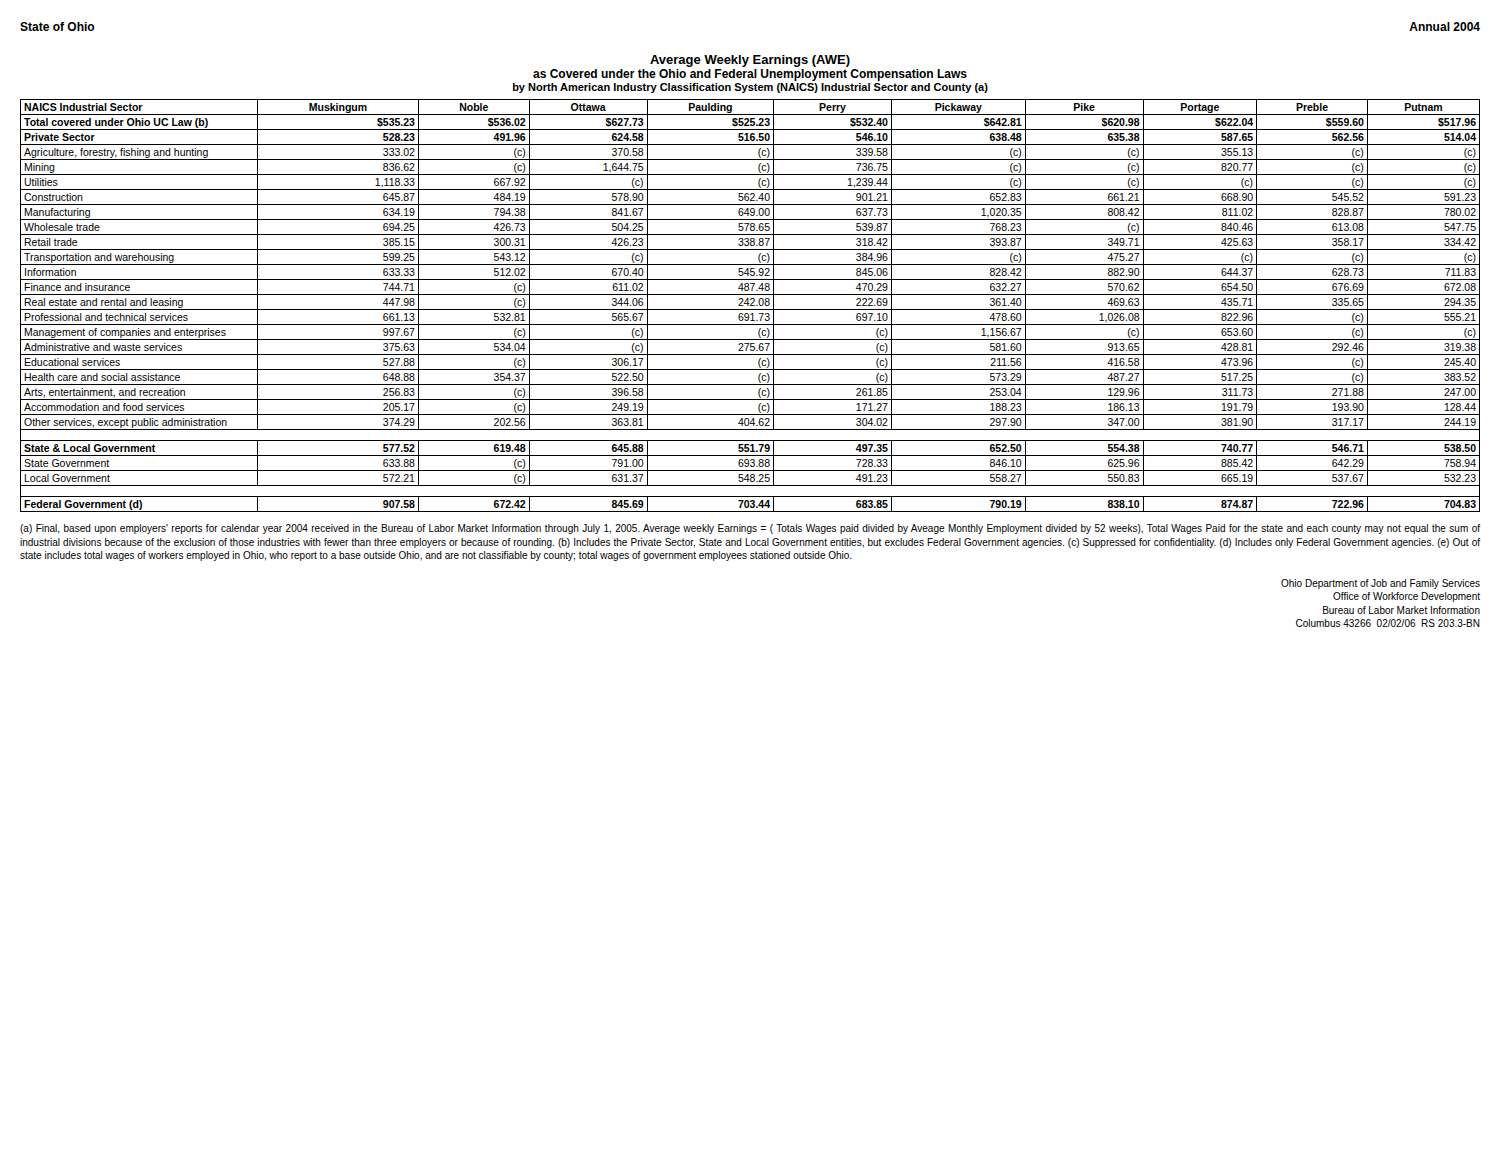State of Ohio
Annual 2004
Average Weekly Earnings (AWE)
as Covered under the Ohio and Federal Unemployment Compensation Laws
by North American Industry Classification System (NAICS) Industrial Sector and County (a)
| NAICS Industrial Sector | Muskingum | Noble | Ottawa | Paulding | Perry | Pickaway | Pike | Portage | Preble | Putnam |
| --- | --- | --- | --- | --- | --- | --- | --- | --- | --- | --- |
| Total covered under Ohio UC Law (b) | $535.23 | $536.02 | $627.73 | $525.23 | $532.40 | $642.81 | $620.98 | $622.04 | $559.60 | $517.96 |
| Private Sector | 528.23 | 491.96 | 624.58 | 516.50 | 546.10 | 638.48 | 635.38 | 587.65 | 562.56 | 514.04 |
| Agriculture, forestry, fishing and hunting | 333.02 | (c) | 370.58 | (c) | 339.58 | (c) | (c) | 355.13 | (c) | (c) |
| Mining | 836.62 | (c) | 1,644.75 | (c) | 736.75 | (c) | (c) | 820.77 | (c) | (c) |
| Utilities | 1,118.33 | 667.92 | (c) | (c) | 1,239.44 | (c) | (c) | (c) | (c) | (c) |
| Construction | 645.87 | 484.19 | 578.90 | 562.40 | 901.21 | 652.83 | 661.21 | 668.90 | 545.52 | 591.23 |
| Manufacturing | 634.19 | 794.38 | 841.67 | 649.00 | 637.73 | 1,020.35 | 808.42 | 811.02 | 828.87 | 780.02 |
| Wholesale trade | 694.25 | 426.73 | 504.25 | 578.65 | 539.87 | 768.23 | (c) | 840.46 | 613.08 | 547.75 |
| Retail trade | 385.15 | 300.31 | 426.23 | 338.87 | 318.42 | 393.87 | 349.71 | 425.63 | 358.17 | 334.42 |
| Transportation and warehousing | 599.25 | 543.12 | (c) | (c) | 384.96 | (c) | 475.27 | (c) | (c) | (c) |
| Information | 633.33 | 512.02 | 670.40 | 545.92 | 845.06 | 828.42 | 882.90 | 644.37 | 628.73 | 711.83 |
| Finance and insurance | 744.71 | (c) | 611.02 | 487.48 | 470.29 | 632.27 | 570.62 | 654.50 | 676.69 | 672.08 |
| Real estate and rental and leasing | 447.98 | (c) | 344.06 | 242.08 | 222.69 | 361.40 | 469.63 | 435.71 | 335.65 | 294.35 |
| Professional and technical services | 661.13 | 532.81 | 565.67 | 691.73 | 697.10 | 478.60 | 1,026.08 | 822.96 | (c) | 555.21 |
| Management of companies and enterprises | 997.67 | (c) | (c) | (c) | (c) | 1,156.67 | (c) | 653.60 | (c) | (c) |
| Administrative and waste services | 375.63 | 534.04 | (c) | 275.67 | (c) | 581.60 | 913.65 | 428.81 | 292.46 | 319.38 |
| Educational services | 527.88 | (c) | 306.17 | (c) | (c) | 211.56 | 416.58 | 473.96 | (c) | 245.40 |
| Health care and social assistance | 648.88 | 354.37 | 522.50 | (c) | (c) | 573.29 | 487.27 | 517.25 | (c) | 383.52 |
| Arts, entertainment, and recreation | 256.83 | (c) | 396.58 | (c) | 261.85 | 253.04 | 129.96 | 311.73 | 271.88 | 247.00 |
| Accommodation and food services | 205.17 | (c) | 249.19 | (c) | 171.27 | 188.23 | 186.13 | 191.79 | 193.90 | 128.44 |
| Other services, except public administration | 374.29 | 202.56 | 363.81 | 404.62 | 304.02 | 297.90 | 347.00 | 381.90 | 317.17 | 244.19 |
| State & Local Government | 577.52 | 619.48 | 645.88 | 551.79 | 497.35 | 652.50 | 554.38 | 740.77 | 546.71 | 538.50 |
| State Government | 633.88 | (c) | 791.00 | 693.88 | 728.33 | 846.10 | 625.96 | 885.42 | 642.29 | 758.94 |
| Local Government | 572.21 | (c) | 631.37 | 548.25 | 491.23 | 558.27 | 550.83 | 665.19 | 537.67 | 532.23 |
| Federal Government (d) | 907.58 | 672.42 | 845.69 | 703.44 | 683.85 | 790.19 | 838.10 | 874.87 | 722.96 | 704.83 |
(a) Final, based upon employers' reports for calendar year 2004 received in the Bureau of Labor Market Information through July 1, 2005. Average weekly Earnings = ( Totals Wages paid divided by Aveage Monthly Employment divided by 52 weeks), Total Wages Paid for the state and each county may not equal the sum of industrial divisions because of the exclusion of those industries with fewer than three employers or because of rounding. (b) Includes the Private Sector, State and Local Government entities, but excludes Federal Government agencies. (c) Suppressed for confidentiality. (d) Includes only Federal Government agencies. (e) Out of state includes total wages of workers employed in Ohio, who report to a base outside Ohio, and are not classifiable by county; total wages of government employees stationed outside Ohio.
Ohio Department of Job and Family Services
Office of Workforce Development
Bureau of Labor Market Information
Columbus 43266 02/02/06 RS 203.3-BN